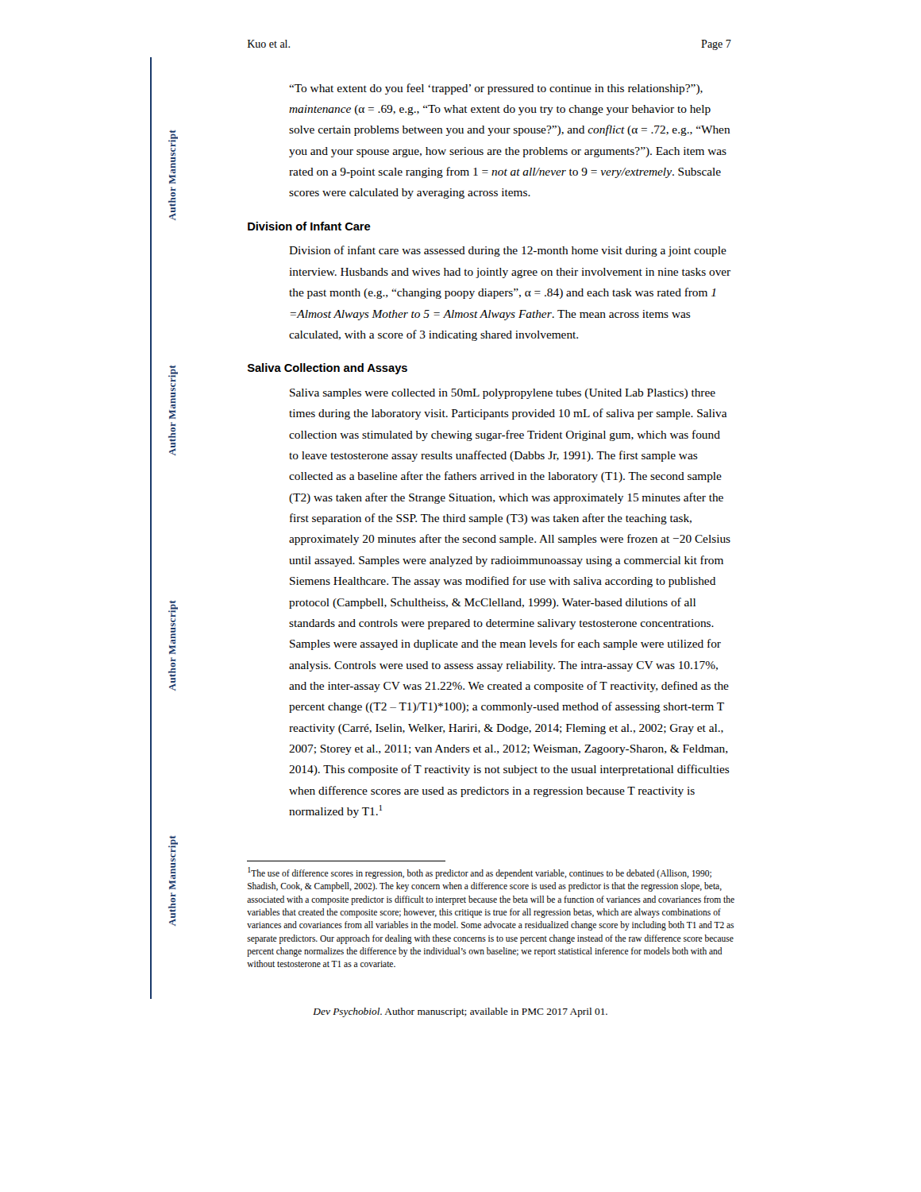Author Manuscript Author Manuscript Author Manuscript Author Manuscript
Kuo et al.
Page 7
“To what extent do you feel ‘trapped’ or pressured to continue in this relationship?”), maintenance (α = .69, e.g., “To what extent do you try to change your behavior to help solve certain problems between you and your spouse?”), and conflict (α = .72, e.g., “When you and your spouse argue, how serious are the problems or arguments?”). Each item was rated on a 9-point scale ranging from 1 = not at all/never to 9 = very/extremely. Subscale scores were calculated by averaging across items.
Division of Infant Care
Division of infant care was assessed during the 12-month home visit during a joint couple interview. Husbands and wives had to jointly agree on their involvement in nine tasks over the past month (e.g., “changing poopy diapers”, α = .84) and each task was rated from 1 =Almost Always Mother to 5 = Almost Always Father. The mean across items was calculated, with a score of 3 indicating shared involvement.
Saliva Collection and Assays
Saliva samples were collected in 50mL polypropylene tubes (United Lab Plastics) three times during the laboratory visit. Participants provided 10 mL of saliva per sample. Saliva collection was stimulated by chewing sugar-free Trident Original gum, which was found to leave testosterone assay results unaffected (Dabbs Jr, 1991). The first sample was collected as a baseline after the fathers arrived in the laboratory (T1). The second sample (T2) was taken after the Strange Situation, which was approximately 15 minutes after the first separation of the SSP. The third sample (T3) was taken after the teaching task, approximately 20 minutes after the second sample. All samples were frozen at −20 Celsius until assayed. Samples were analyzed by radioimmunoassay using a commercial kit from Siemens Healthcare. The assay was modified for use with saliva according to published protocol (Campbell, Schultheiss, & McClelland, 1999). Water-based dilutions of all standards and controls were prepared to determine salivary testosterone concentrations. Samples were assayed in duplicate and the mean levels for each sample were utilized for analysis. Controls were used to assess assay reliability. The intra-assay CV was 10.17%, and the inter-assay CV was 21.22%. We created a composite of T reactivity, defined as the percent change ((T2 – T1)/T1)*100); a commonly-used method of assessing short-term T reactivity (Carré, Iselin, Welker, Hariri, & Dodge, 2014; Fleming et al., 2002; Gray et al., 2007; Storey et al., 2011; van Anders et al., 2012; Weisman, Zagoory-Sharon, & Feldman, 2014). This composite of T reactivity is not subject to the usual interpretational difficulties when difference scores are used as predictors in a regression because T reactivity is normalized by T1.1
1The use of difference scores in regression, both as predictor and as dependent variable, continues to be debated (Allison, 1990; Shadish, Cook, & Campbell, 2002). The key concern when a difference score is used as predictor is that the regression slope, beta, associated with a composite predictor is difficult to interpret because the beta will be a function of variances and covariances from the variables that created the composite score; however, this critique is true for all regression betas, which are always combinations of variances and covariances from all variables in the model. Some advocate a residualized change score by including both T1 and T2 as separate predictors. Our approach for dealing with these concerns is to use percent change instead of the raw difference score because percent change normalizes the difference by the individual’s own baseline; we report statistical inference for models both with and without testosterone at T1 as a covariate.
Dev Psychobiol. Author manuscript; available in PMC 2017 April 01.